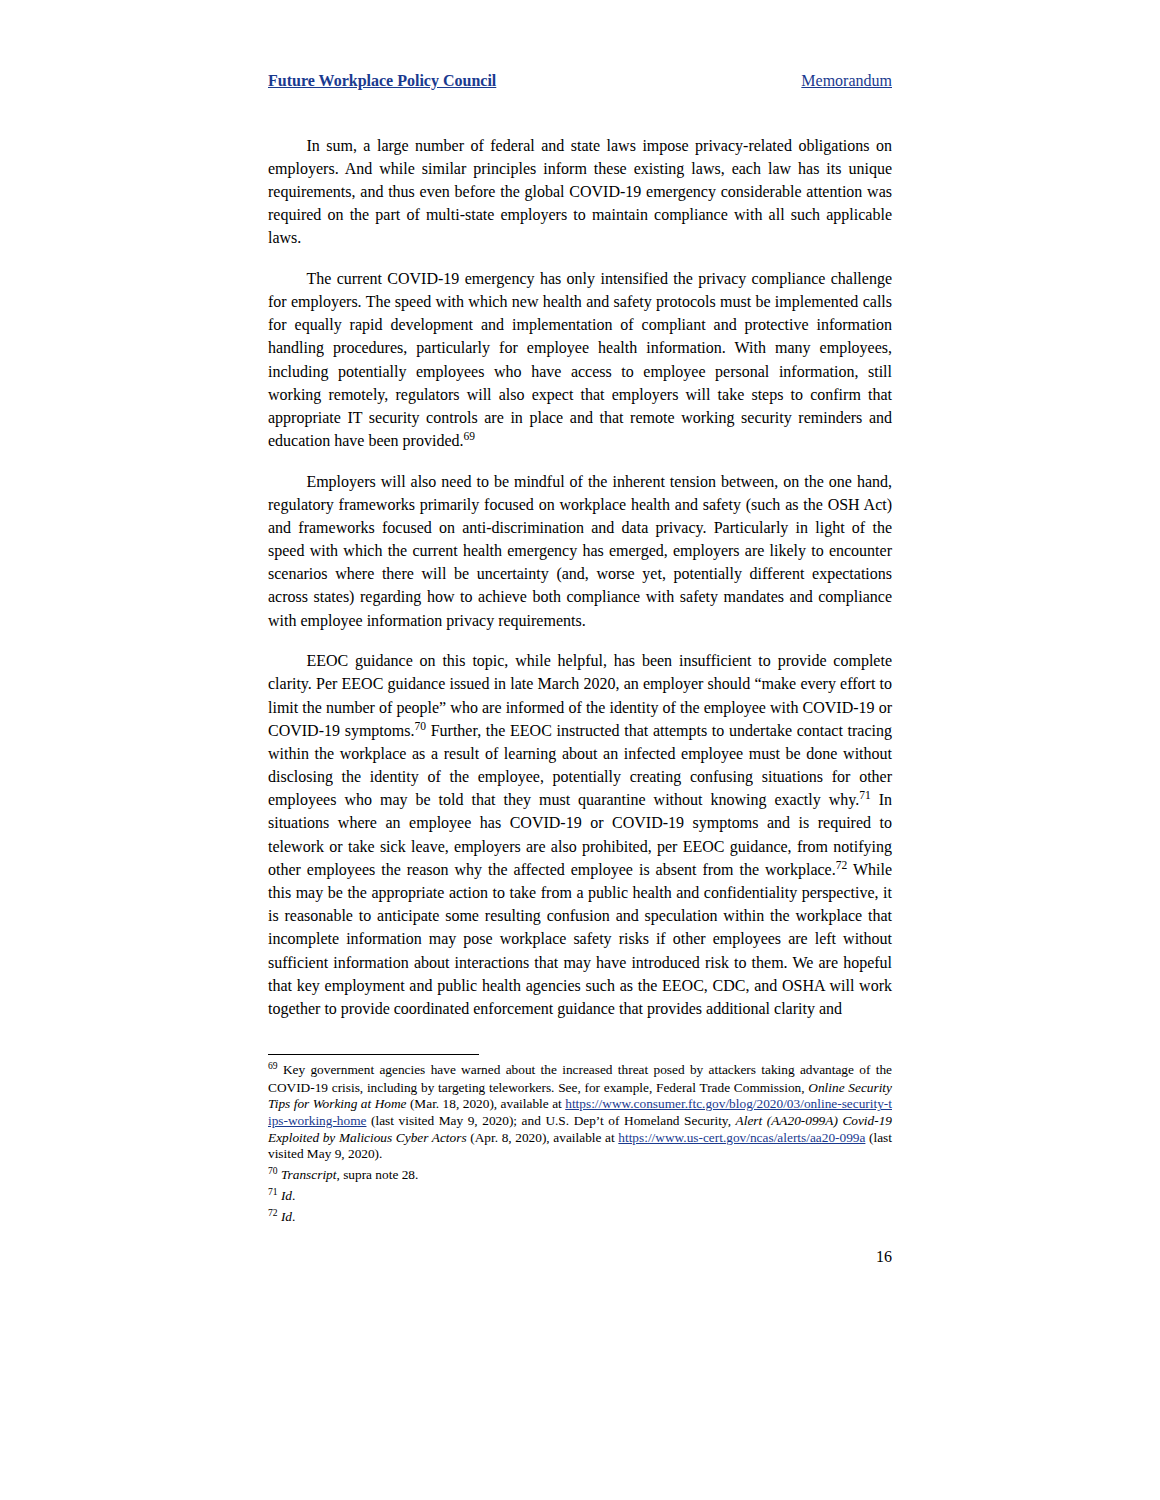Future Workplace Policy Council Memorandum
In sum, a large number of federal and state laws impose privacy-related obligations on employers. And while similar principles inform these existing laws, each law has its unique requirements, and thus even before the global COVID-19 emergency considerable attention was required on the part of multi-state employers to maintain compliance with all such applicable laws.
The current COVID-19 emergency has only intensified the privacy compliance challenge for employers. The speed with which new health and safety protocols must be implemented calls for equally rapid development and implementation of compliant and protective information handling procedures, particularly for employee health information. With many employees, including potentially employees who have access to employee personal information, still working remotely, regulators will also expect that employers will take steps to confirm that appropriate IT security controls are in place and that remote working security reminders and education have been provided.69
Employers will also need to be mindful of the inherent tension between, on the one hand, regulatory frameworks primarily focused on workplace health and safety (such as the OSH Act) and frameworks focused on anti-discrimination and data privacy. Particularly in light of the speed with which the current health emergency has emerged, employers are likely to encounter scenarios where there will be uncertainty (and, worse yet, potentially different expectations across states) regarding how to achieve both compliance with safety mandates and compliance with employee information privacy requirements.
EEOC guidance on this topic, while helpful, has been insufficient to provide complete clarity. Per EEOC guidance issued in late March 2020, an employer should “make every effort to limit the number of people” who are informed of the identity of the employee with COVID-19 or COVID-19 symptoms.70 Further, the EEOC instructed that attempts to undertake contact tracing within the workplace as a result of learning about an infected employee must be done without disclosing the identity of the employee, potentially creating confusing situations for other employees who may be told that they must quarantine without knowing exactly why.71 In situations where an employee has COVID-19 or COVID-19 symptoms and is required to telework or take sick leave, employers are also prohibited, per EEOC guidance, from notifying other employees the reason why the affected employee is absent from the workplace.72 While this may be the appropriate action to take from a public health and confidentiality perspective, it is reasonable to anticipate some resulting confusion and speculation within the workplace that incomplete information may pose workplace safety risks if other employees are left without sufficient information about interactions that may have introduced risk to them. We are hopeful that key employment and public health agencies such as the EEOC, CDC, and OSHA will work together to provide coordinated enforcement guidance that provides additional clarity and
69 Key government agencies have warned about the increased threat posed by attackers taking advantage of the COVID-19 crisis, including by targeting teleworkers. See, for example, Federal Trade Commission, Online Security Tips for Working at Home (Mar. 18, 2020), available at https://www.consumer.ftc.gov/blog/2020/03/online-security-tips-working-home (last visited May 9, 2020); and U.S. Dep’t of Homeland Security, Alert (AA20-099A) Covid-19 Exploited by Malicious Cyber Actors (Apr. 8, 2020), available at https://www.us-cert.gov/ncas/alerts/aa20-099a (last visited May 9, 2020).
70 Transcript, supra note 28.
71 Id.
72 Id.
16